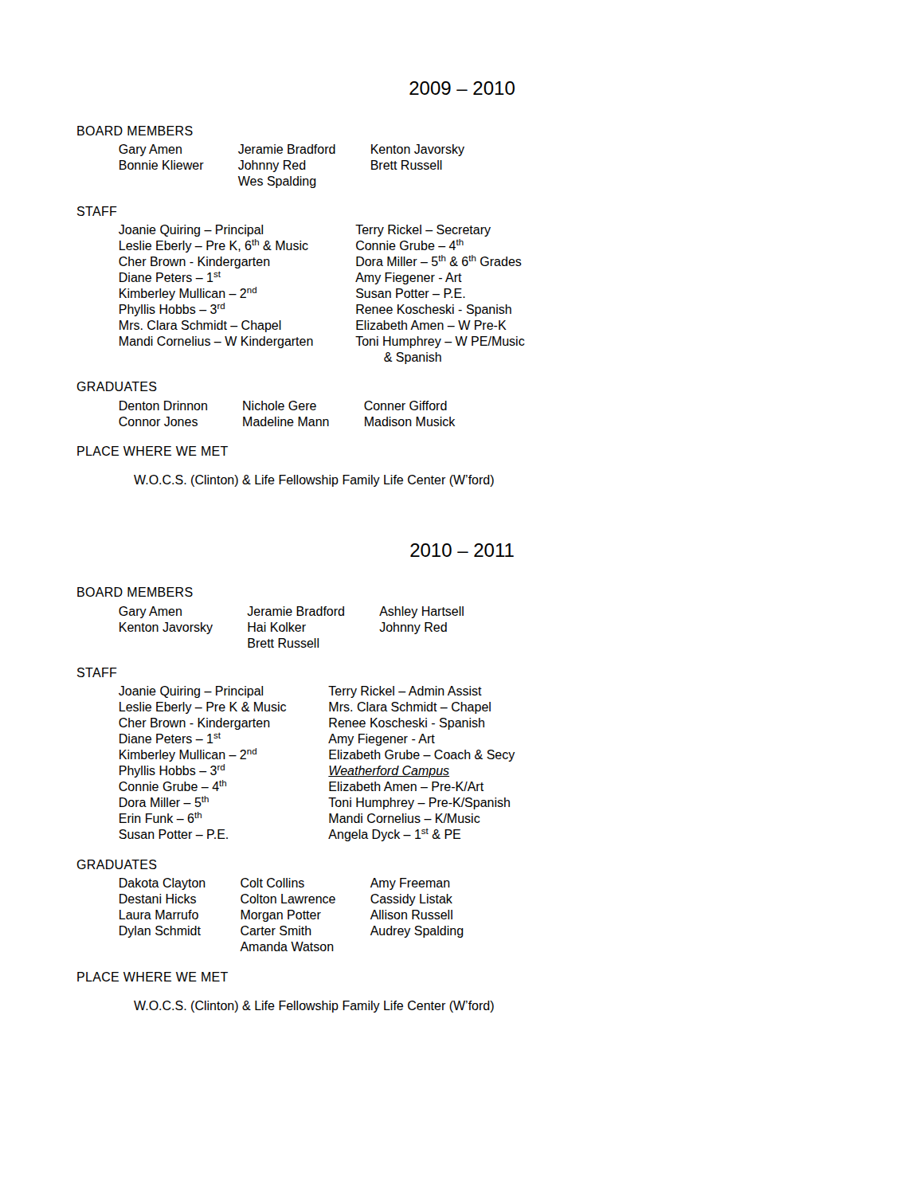2009 – 2010
BOARD MEMBERS
| Gary Amen | Jeramie Bradford | Kenton Javorsky |
| Bonnie Kliewer | Johnny Red | Brett Russell |
| | Wes Spalding | |
STAFF
| Joanie Quiring – Principal | Terry Rickel – Secretary |
| Leslie Eberly – Pre K, 6 th & Music | Connie Grube – 4 th |
| Cher Brown - Kindergarten | Dora Miller – 5 th & 6 th Grades |
| Diane Peters – 1 st | Amy Fiegener - Art |
| Kimberley Mullican – 2 nd | Susan Potter – P.E. |
| Phyllis Hobbs – 3 rd | Renee Koscheski - Spanish |
| Mrs. Clara Schmidt – Chapel | Elizabeth Amen – W Pre-K |
| Mandi Cornelius – W Kindergarten | Toni Humphrey – W PE/Music |
| | & Spanish |
GRADUATES
| Denton Drinnon | Nichole Gere | Conner Gifford |
| Connor Jones | Madeline Mann | Madison Musick |
PLACE WHERE WE MET
W.O.C.S. (Clinton) & Life Fellowship Family Life Center (W’ford)
2010 – 2011
BOARD MEMBERS
| Gary Amen | Jeramie Bradford | Ashley Hartsell |
| Kenton Javorsky | Hai Kolker | Johnny Red |
| | Brett Russell | |
STAFF
| Joanie Quiring – Principal | Terry Rickel – Admin Assist |
| Leslie Eberly – Pre K & Music | Mrs. Clara Schmidt – Chapel |
| Cher Brown - Kindergarten | Renee Koscheski - Spanish |
| Diane Peters – 1 st | Amy Fiegener - Art |
| Kimberley Mullican – 2 nd | Elizabeth Grube – Coach & Secy |
| Phyllis Hobbs – 3 rd | Weatherford Campus |
| Connie Grube – 4 th | Elizabeth Amen – Pre-K/Art |
| Dora Miller – 5 th | Toni Humphrey – Pre-K/Spanish |
| Erin Funk – 6 th | Mandi Cornelius – K/Music |
| Susan Potter – P.E. | Angela Dyck – 1 st & PE |
GRADUATES
| Dakota Clayton | Colt Collins | Amy Freeman |
| Destani Hicks | Colton Lawrence | Cassidy Listak |
| Laura Marrufo | Morgan Potter | Allison Russell |
| Dylan Schmidt | Carter Smith | Audrey Spalding |
| | Amanda Watson | |
PLACE WHERE WE MET
W.O.C.S. (Clinton) & Life Fellowship Family Life Center (W’ford)